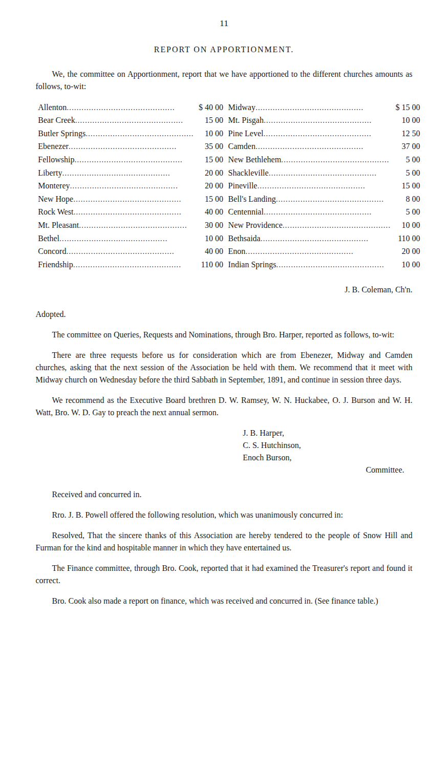11
Report on Apportionment.
We, the committee on Apportionment, report that we have apportioned to the different churches amounts as follows, to‑wit:
| Allenton | $ 40 00 | Midway | $ 15 00 |
| Bear Creek | 15 00 | Mt. Pisgah | 10 00 |
| Butler Springs | 10 00 | Pine Level | 12 50 |
| Ebenezer | 35 00 | Camden | 37 00 |
| Fellowship | 15 00 | New Bethlehem | 5 00 |
| Liberty | 20 00 | Shackleville | 5 00 |
| Monterey | 20 00 | Pineville | 15 00 |
| New Hope | 15 00 | Bell's Landing | 8 00 |
| Rock West | 40 00 | Centennial | 5 00 |
| Mt. Pleasant | 30 00 | New Providence | 10 00 |
| Bethel | 10 00 | Bethsaida | 110 00 |
| Concord | 40 00 | Enon | 20 00 |
| Friendship | 110 00 | Indian Springs | 10 00 |
J. B. Coleman, Ch'n.
Adopted.
The committee on Queries, Requests and Nominations, through Bro. Harper, reported as follows, to‑wit:
There are three requests before us for consideration which are from Ebenezer, Midway and Camden churches, asking that the next session of the Association be held with them. We recommend that it meet with Midway church on Wednesday before the third Sabbath in September, 1891, and continue in session three days.
We recommend as the Executive Board brethren D. W. Ramsey, W. N. Huckabee, O. J. Burson and W. H. Watt, Bro. W. D. Gay to preach the next annual sermon.
J. B. Harper,
C. S. Hutchinson,
Enoch Burson,
Committee.
Received and concurred in.
Rro. J. B. Powell offered the following resolution, which was unanimously concurred in:
Resolved, That the sincere thanks of this Association are hereby tendered to the people of Snow Hill and Furman for the kind and hospitable manner in which they have entertained us.
The Finance committee, through Bro. Cook, reported that it had examined the Treasurer's report and found it correct.
Bro. Cook also made a report on finance, which was received and concurred in. (See finance table.)